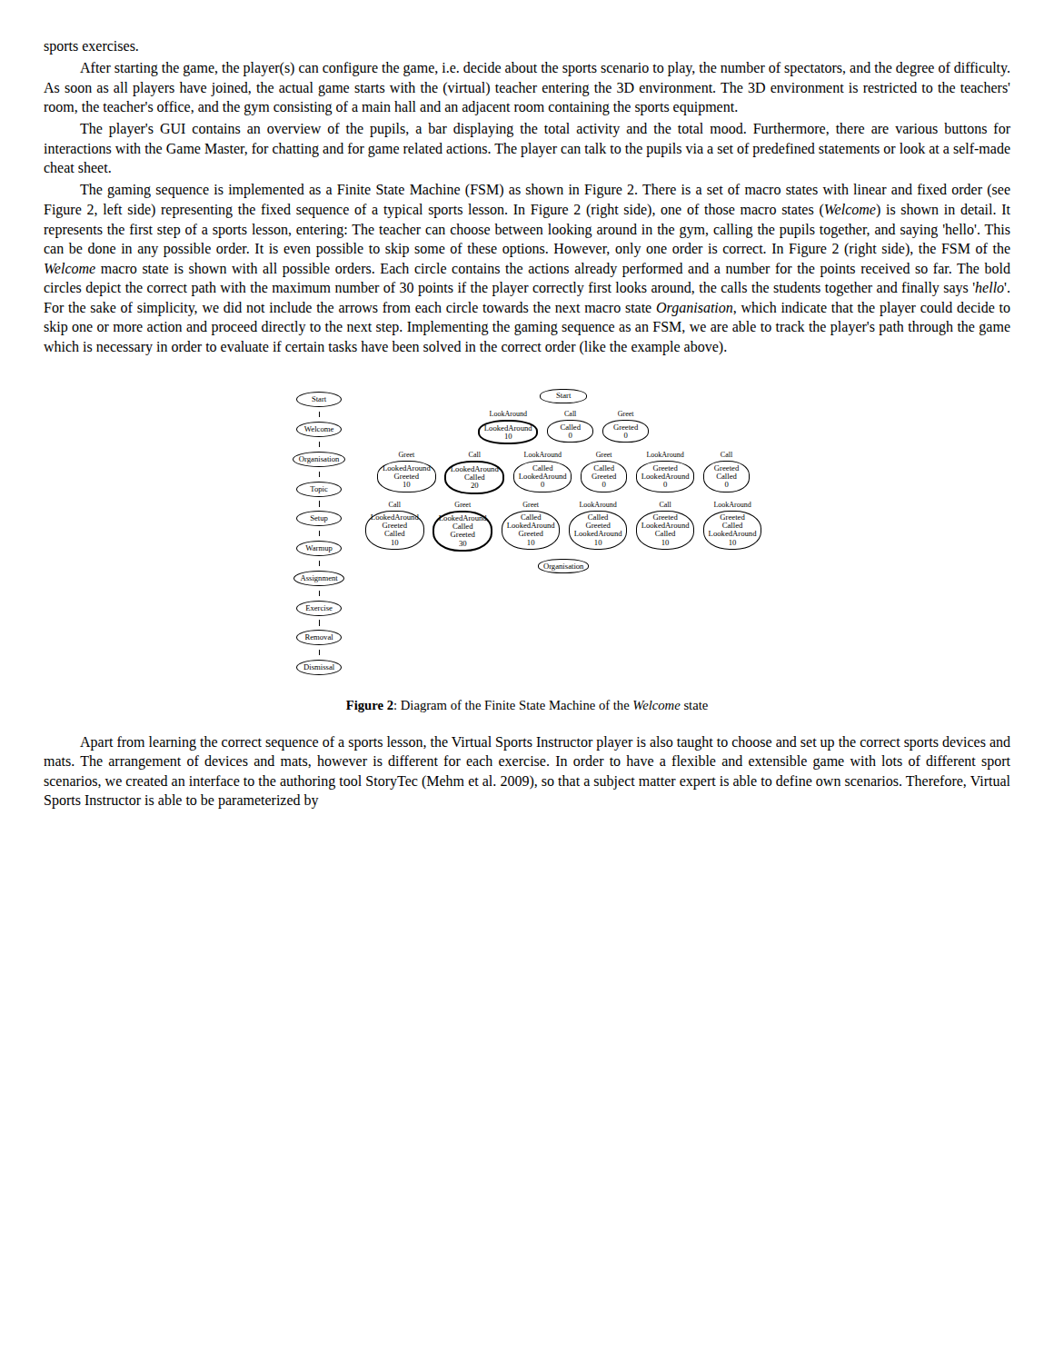sports exercises.
After starting the game, the player(s) can configure the game, i.e. decide about the sports scenario to play, the number of spectators, and the degree of difficulty. As soon as all players have joined, the actual game starts with the (virtual) teacher entering the 3D environment. The 3D environment is restricted to the teachers' room, the teacher's office, and the gym consisting of a main hall and an adjacent room containing the sports equipment.
The player's GUI contains an overview of the pupils, a bar displaying the total activity and the total mood. Furthermore, there are various buttons for interactions with the Game Master, for chatting and for game related actions. The player can talk to the pupils via a set of predefined statements or look at a self-made cheat sheet.
The gaming sequence is implemented as a Finite State Machine (FSM) as shown in Figure 2. There is a set of macro states with linear and fixed order (see Figure 2, left side) representing the fixed sequence of a typical sports lesson. In Figure 2 (right side), one of those macro states (Welcome) is shown in detail. It represents the first step of a sports lesson, entering: The teacher can choose between looking around in the gym, calling the pupils together, and saying 'hello'. This can be done in any possible order. It is even possible to skip some of these options. However, only one order is correct. In Figure 2 (right side), the FSM of the Welcome macro state is shown with all possible orders. Each circle contains the actions already performed and a number for the points received so far. The bold circles depict the correct path with the maximum number of 30 points if the player correctly first looks around, the calls the students together and finally says 'hello'. For the sake of simplicity, we did not include the arrows from each circle towards the next macro state Organisation, which indicate that the player could decide to skip one or more action and proceed directly to the next step. Implementing the gaming sequence as an FSM, we are able to track the player's path through the game which is necessary in order to evaluate if certain tasks have been solved in the correct order (like the example above).
Start
Welcome
Organisation
Topic
Setup
Warmup
Assignment
Exercise
Removal
Dismissal
Start
LookAround
LookedAround10
Call
Called0
Greet
Greeted0
Greet
LookedAround
Greeted10
Call
LookedAround
Called20
LookAround
Called
LookedAround0
Greet
Called
Greeted0
LookAround
Greeted
LookedAround0
Call
Greeted
Called0
Call
LookedAround
Greeted
Called10
Greet
LookedAround
Called
Greeted30
Greet
Called
LookedAround
Greeted10
LookAround
Called
Greeted
LookedAround10
Call
Greeted
LookedAround
Called10
LookAround
Greeted
Called
LookedAround10
Organisation
Figure 2: Diagram of the Finite State Machine of the Welcome state
Apart from learning the correct sequence of a sports lesson, the Virtual Sports Instructor player is also taught to choose and set up the correct sports devices and mats. The arrangement of devices and mats, however is different for each exercise. In order to have a flexible and extensible game with lots of different sport scenarios, we created an interface to the authoring tool StoryTec (Mehm et al. 2009), so that a subject matter expert is able to define own scenarios. Therefore, Virtual Sports Instructor is able to be parameterized by